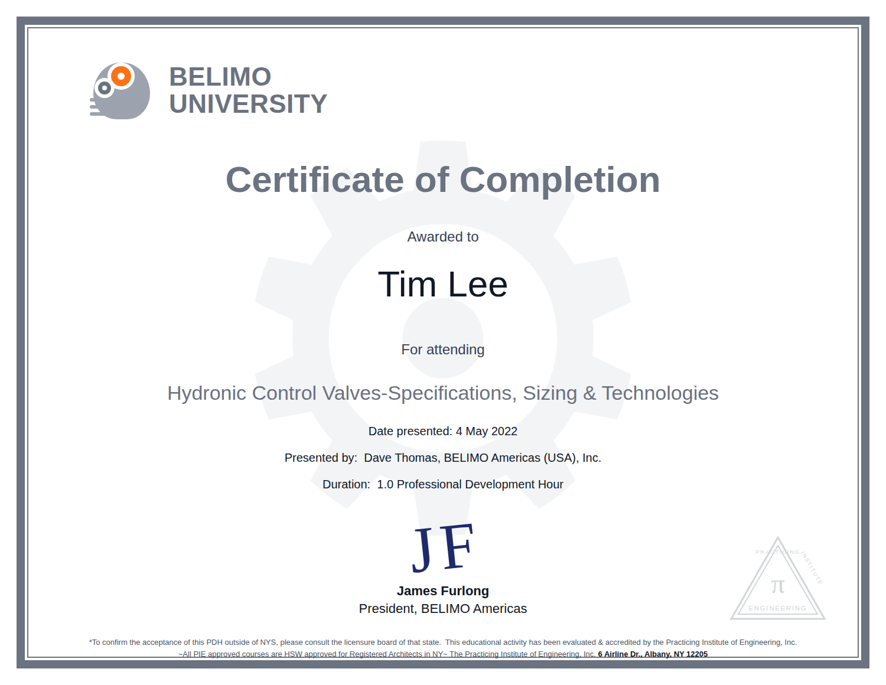⚙
BELIMO
UNIVERSITY
Certificate of Completion
Awarded to
Tim Lee
For attending
Hydronic Control Valves-Specifications, Sizing & Technologies
Date presented: 4 May 2022
Presented by: Dave Thomas, BELIMO Americas (USA), Inc.
Duration: 1.0 Professional Development Hour
J F
James Furlong
President, BELIMO Americas
π ENGINEERING PRACTICING INSTITUTE
*To confirm the acceptance of this PDH outside of NYS, please consult the licensure board of that state. This educational activity has been evaluated & accredited by the Practicing Institute of Engineering, Inc.
~All PIE approved courses are HSW approved for Registered Architects in NY~ The Practicing Institute of Engineering, Inc. 6 Airline Dr., Albany, NY 12205